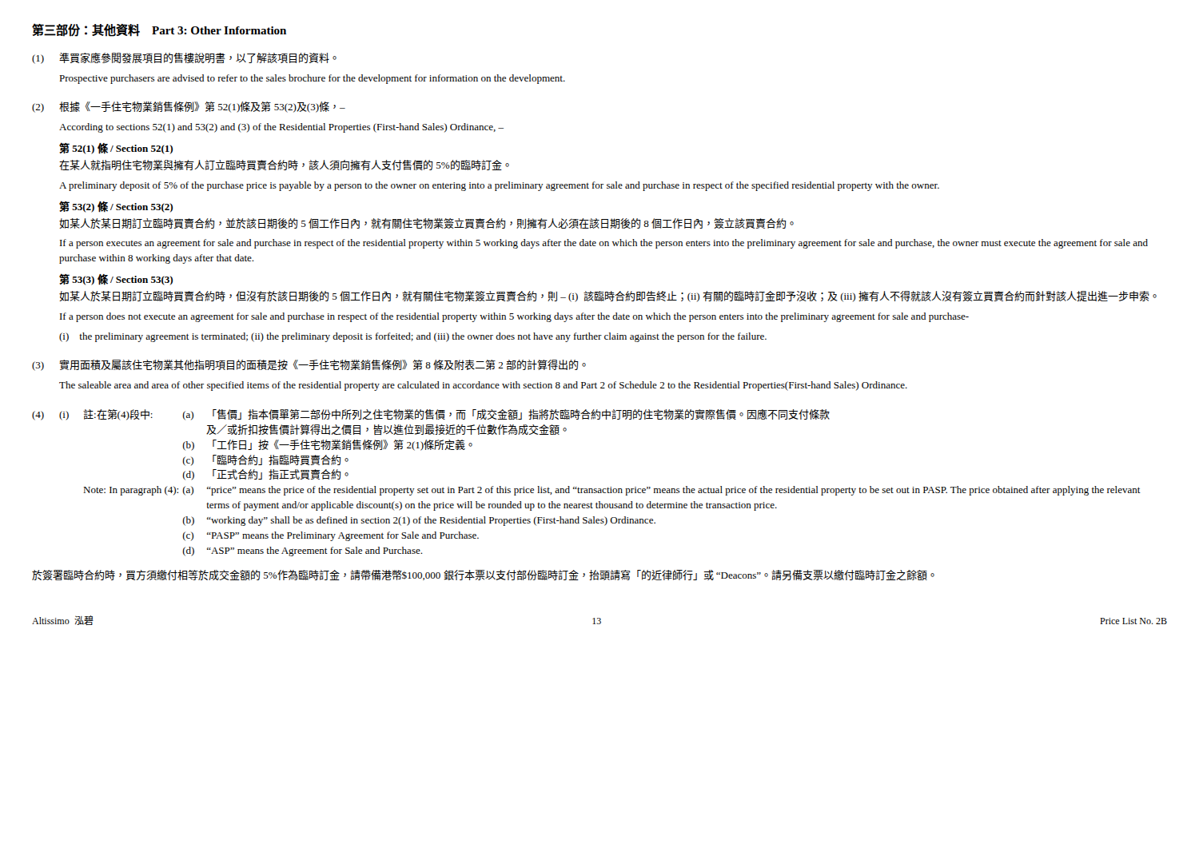第三部份：其他資料 Part 3: Other Information
(1)
準買家應參閱發展項目的售樓說明書，以了解該項目的資料。
Prospective purchasers are advised to refer to the sales brochure for the development for information on the development.
(2)
根據《一手住宅物業銷售條例》第 52(1)條及第 53(2)及(3)條，–
According to sections 52(1) and 53(2) and (3) of the Residential Properties (First-hand Sales) Ordinance, –
第 52(1) 條 / Section 52(1)
在某人就指明住宅物業與擁有人訂立臨時買賣合約時，該人須向擁有人支付售價的 5%的臨時訂金。
A preliminary deposit of 5% of the purchase price is payable by a person to the owner on entering into a preliminary agreement for sale and purchase in respect of the specified residential property with the owner.
第 53(2) 條 / Section 53(2)
如某人於某日期訂立臨時買賣合約，並於該日期後的 5 個工作日內，就有關住宅物業簽立買賣合約，則擁有人必須在該日期後的 8 個工作日內，簽立該買賣合約。
If a person executes an agreement for sale and purchase in respect of the residential property within 5 working days after the date on which the person enters into the preliminary agreement for sale and purchase, the owner must execute the agreement for sale and purchase within 8 working days after that date.
第 53(3) 條 / Section 53(3)
如某人於某日期訂立臨時買賣合約時，但沒有於該日期後的 5 個工作日內，就有關住宅物業簽立買賣合約，則 – (i) 該臨時合約即告終止；(ii) 有關的臨時訂金即予沒收；及 (iii) 擁有人不得就該人沒有簽立買賣合約而針對該人提出進一步申索。
If a person does not execute an agreement for sale and purchase in respect of the residential property within 5 working days after the date on which the person enters into the preliminary agreement for sale and purchase-
(i) the preliminary agreement is terminated; (ii) the preliminary deposit is forfeited; and (iii) the owner does not have any further claim against the person for the failure.
(3)
實用面積及屬該住宅物業其他指明項目的面積是按《一手住宅物業銷售條例》第 8 條及附表二第 2 部的計算得出的。
The saleable area and area of other specified items of the residential property are calculated in accordance with section 8 and Part 2 of Schedule 2 to the Residential Properties(First-hand Sales) Ordinance.
(4)
| (i) | 註:在第(4)段中: | (a) | 「售價」指本價單第二部份中所列之住宅物業的售價，而「成交金額」指將於臨時合約中訂明的住宅物業的實際售價。因應不同支付條款 及／或折扣按售價計算得出之價目，皆以進位到最接近的千位數作為成交金額。 |
| | | (b) | 「工作日」按《一手住宅物業銷售條例》第 2(1)條所定義。 |
| | | (c) | 「臨時合約」指臨時買賣合約。 |
| | | (d) | 「正式合約」指正式買賣合約。 |
| | Note: In paragraph (4): | (a) | “price” means the price of the residential property set out in Part 2 of this price list, and “transaction price” means the actual price of the residential property to be set out in PASP. The price obtained after applying the relevant terms of payment and/or applicable discount(s) on the price will be rounded up to the nearest thousand to determine the transaction price. |
| | | (b) | “working day” shall be as defined in section 2(1) of the Residential Properties (First-hand Sales) Ordinance. |
| | | (c) | “PASP” means the Preliminary Agreement for Sale and Purchase. |
| | | (d) | “ASP” means the Agreement for Sale and Purchase. |
於簽署臨時合約時，買方須繳付相等於成交金額的 5%作為臨時訂金，請帶備港幣$100,000 銀行本票以支付部份臨時訂金，抬頭請寫「的近律師行」或 “Deacons”。請另備支票以繳付臨時訂金之餘額。
Altissimo 泓碧
13
Price List No. 2B